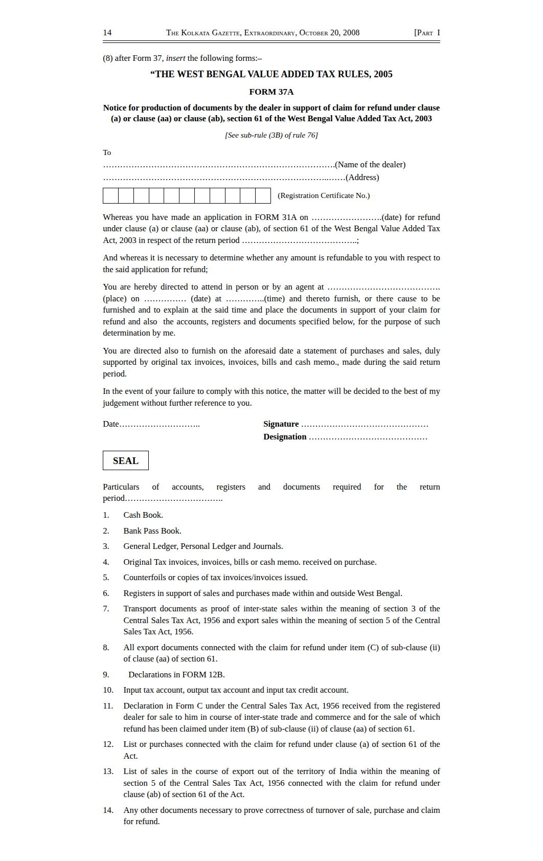14
The Kolkata Gazette, Extraordinary, October 20, 2008
[Part I
(8) after Form 37, insert the following forms:–
“THE WEST BENGAL VALUE ADDED TAX RULES, 2005
FORM 37A
Notice for production of documents by the dealer in support of claim for refund under clause (a) or clause (aa) or clause (ab), section 61 of the West Bengal Value Added Tax Act, 2003
[See sub-rule (3B) of rule 76]
To
……………………………………………………………………….(Name of the dealer)
……………………………………………………………………..……(Address)
(Registration Certificate No.)
Whereas you have made an application in FORM 31A on …………………….(date) for refund under clause (a) or clause (aa) or clause (ab), of section 61 of the West Bengal Value Added Tax Act, 2003 in respect of the return period …………………………………..;
And whereas it is necessary to determine whether any amount is refundable to you with respect to the said application for refund;
You are hereby directed to attend in person or by an agent at ………………………………….(place) on …………… (date) at …………..(time) and thereto furnish, or there cause to be furnished and to explain at the said time and place the documents in support of your claim for refund and also the accounts, registers and documents specified below, for the purpose of such determination by me.
You are directed also to furnish on the aforesaid date a statement of purchases and sales, duly supported by original tax invoices, invoices, bills and cash memo., made during the said return period.
In the event of your failure to comply with this notice, the matter will be decided to the best of my judgement without further reference to you.
Date………………………..
Signature ………………………………………
Designation ……………………………………
SEAL
Particulars of accounts, registers and documents required for the return period……………………………..
Cash Book.
Bank Pass Book.
General Ledger, Personal Ledger and Journals.
Original Tax invoices, invoices, bills or cash memo. received on purchase.
Counterfoils or copies of tax invoices/invoices issued.
Registers in support of sales and purchases made within and outside West Bengal.
Transport documents as proof of inter-state sales within the meaning of section 3 of the Central Sales Tax Act, 1956 and export sales within the meaning of section 5 of the Central Sales Tax Act, 1956.
All export documents connected with the claim for refund under item (C) of sub-clause (ii) of clause (aa) of section 61.
Declarations in FORM 12B.
Input tax account, output tax account and input tax credit account.
Declaration in Form C under the Central Sales Tax Act, 1956 received from the registered dealer for sale to him in course of inter-state trade and commerce and for the sale of which refund has been claimed under item (B) of sub-clause (ii) of clause (aa) of section 61.
List or purchases connected with the claim for refund under clause (a) of section 61 of the Act.
List of sales in the course of export out of the territory of India within the meaning of section 5 of the Central Sales Tax Act, 1956 connected with the claim for refund under clause (ab) of section 61 of the Act.
Any other documents necessary to prove correctness of turnover of sale, purchase and claim for refund.